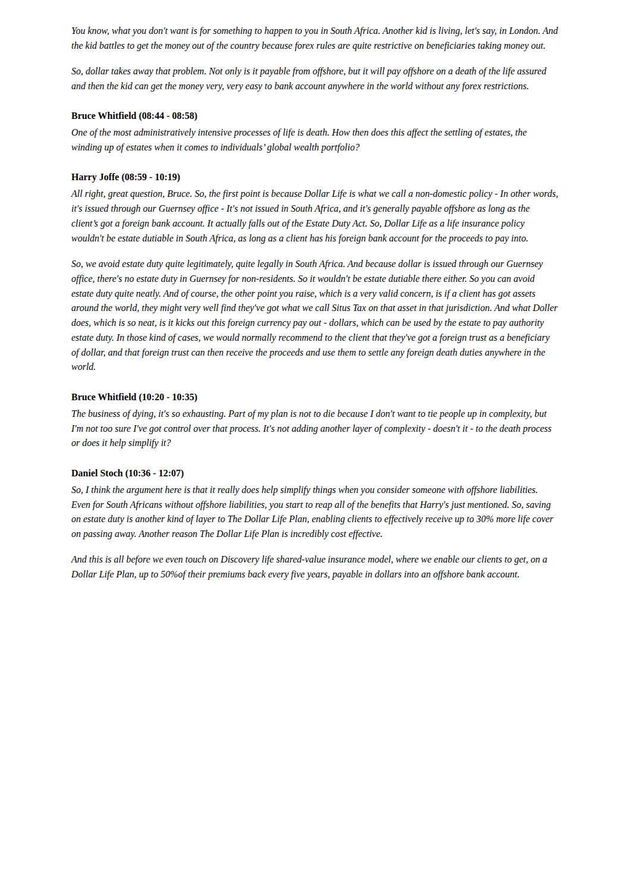You know, what you don't want is for something to happen to you in South Africa. Another kid is living, let's say, in London. And the kid battles to get the money out of the country because forex rules are quite restrictive on beneficiaries taking money out.
So, dollar takes away that problem. Not only is it payable from offshore, but it will pay offshore on a death of the life assured and then the kid can get the money very, very easy to bank account anywhere in the world without any forex restrictions.
Bruce Whitfield (08:44 - 08:58)
One of the most administratively intensive processes of life is death. How then does this affect the settling of estates, the winding up of estates when it comes to individuals’ global wealth portfolio?
Harry Joffe (08:59 - 10:19)
All right, great question, Bruce. So, the first point is because Dollar Life is what we call a non-domestic policy - In other words, it's issued through our Guernsey office - It's not issued in South Africa, and it's generally payable offshore as long as the client’s got a foreign bank account. It actually falls out of the Estate Duty Act. So, Dollar Life as a life insurance policy wouldn't be estate dutiable in South Africa, as long as a client has his foreign bank account for the proceeds to pay into.
So, we avoid estate duty quite legitimately, quite legally in South Africa. And because dollar is issued through our Guernsey office, there's no estate duty in Guernsey for non-residents. So it wouldn't be estate dutiable there either. So you can avoid estate duty quite neatly. And of course, the other point you raise, which is a very valid concern, is if a client has got assets around the world, they might very well find they've got what we call Situs Tax on that asset in that jurisdiction. And what Doller does, which is so neat, is it kicks out this foreign currency pay out - dollars, which can be used by the estate to pay authority estate duty. In those kind of cases, we would normally recommend to the client that they've got a foreign trust as a beneficiary of dollar, and that foreign trust can then receive the proceeds and use them to settle any foreign death duties anywhere in the world.
Bruce Whitfield (10:20 - 10:35)
The business of dying, it's so exhausting. Part of my plan is not to die because I don't want to tie people up in complexity, but I'm not too sure I've got control over that process. It's not adding another layer of complexity - doesn't it - to the death process or does it help simplify it?
Daniel Stoch (10:36 - 12:07)
So, I think the argument here is that it really does help simplify things when you consider someone with offshore liabilities. Even for South Africans without offshore liabilities, you start to reap all of the benefits that Harry's just mentioned. So, saving on estate duty is another kind of layer to The Dollar Life Plan, enabling clients to effectively receive up to 30% more life cover on passing away. Another reason The Dollar Life Plan is incredibly cost effective.
And this is all before we even touch on Discovery life shared-value insurance model, where we enable our clients to get, on a Dollar Life Plan, up to 50%of their premiums back every five years, payable in dollars into an offshore bank account.